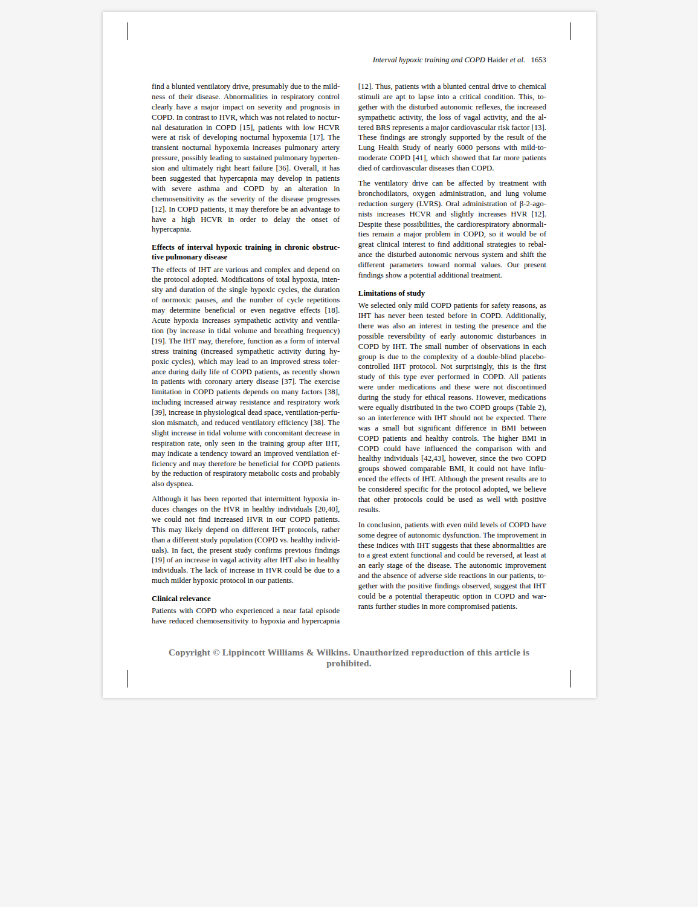Interval hypoxic training and COPD Haider et al. 1653
find a blunted ventilatory drive, presumably due to the mildness of their disease. Abnormalities in respiratory control clearly have a major impact on severity and prognosis in COPD. In contrast to HVR, which was not related to nocturnal desaturation in COPD [15], patients with low HCVR were at risk of developing nocturnal hypoxemia [17]. The transient nocturnal hypoxemia increases pulmonary artery pressure, possibly leading to sustained pulmonary hypertension and ultimately right heart failure [36]. Overall, it has been suggested that hypercapnia may develop in patients with severe asthma and COPD by an alteration in chemosensitivity as the severity of the disease progresses [12]. In COPD patients, it may therefore be an advantage to have a high HCVR in order to delay the onset of hypercapnia.
Effects of interval hypoxic training in chronic obstructive pulmonary disease
The effects of IHT are various and complex and depend on the protocol adopted. Modifications of total hypoxia, intensity and duration of the single hypoxic cycles, the duration of normoxic pauses, and the number of cycle repetitions may determine beneficial or even negative effects [18]. Acute hypoxia increases sympathetic activity and ventilation (by increase in tidal volume and breathing frequency) [19]. The IHT may, therefore, function as a form of interval stress training (increased sympathetic activity during hypoxic cycles), which may lead to an improved stress tolerance during daily life of COPD patients, as recently shown in patients with coronary artery disease [37]. The exercise limitation in COPD patients depends on many factors [38], including increased airway resistance and respiratory work [39], increase in physiological dead space, ventilation-perfusion mismatch, and reduced ventilatory efficiency [38]. The slight increase in tidal volume with concomitant decrease in respiration rate, only seen in the training group after IHT, may indicate a tendency toward an improved ventilation efficiency and may therefore be beneficial for COPD patients by the reduction of respiratory metabolic costs and probably also dyspnea.
Although it has been reported that intermittent hypoxia induces changes on the HVR in healthy individuals [20,40], we could not find increased HVR in our COPD patients. This may likely depend on different IHT protocols, rather than a different study population (COPD vs. healthy individuals). In fact, the present study confirms previous findings [19] of an increase in vagal activity after IHT also in healthy individuals. The lack of increase in HVR could be due to a much milder hypoxic protocol in our patients.
Clinical relevance
Patients with COPD who experienced a near fatal episode have reduced chemosensitivity to hypoxia and hypercapnia [12]. Thus, patients with a blunted central drive to chemical stimuli are apt to lapse into a critical condition. This, together with the disturbed autonomic reflexes, the increased sympathetic activity, the loss of vagal activity, and the altered BRS represents a major cardiovascular risk factor [13]. These findings are strongly supported by the result of the Lung Health Study of nearly 6000 persons with mild-to-moderate COPD [41], which showed that far more patients died of cardiovascular diseases than COPD.
The ventilatory drive can be affected by treatment with bronchodilators, oxygen administration, and lung volume reduction surgery (LVRS). Oral administration of β-2-agonists increases HCVR and slightly increases HVR [12]. Despite these possibilities, the cardiorespiratory abnormalities remain a major problem in COPD, so it would be of great clinical interest to find additional strategies to rebalance the disturbed autonomic nervous system and shift the different parameters toward normal values. Our present findings show a potential additional treatment.
Limitations of study
We selected only mild COPD patients for safety reasons, as IHT has never been tested before in COPD. Additionally, there was also an interest in testing the presence and the possible reversibility of early autonomic disturbances in COPD by IHT. The small number of observations in each group is due to the complexity of a double-blind placebo-controlled IHT protocol. Not surprisingly, this is the first study of this type ever performed in COPD. All patients were under medications and these were not discontinued during the study for ethical reasons. However, medications were equally distributed in the two COPD groups (Table 2), so an interference with IHT should not be expected. There was a small but significant difference in BMI between COPD patients and healthy controls. The higher BMI in COPD could have influenced the comparison with and healthy individuals [42,43], however, since the two COPD groups showed comparable BMI, it could not have influenced the effects of IHT. Although the present results are to be considered specific for the protocol adopted, we believe that other protocols could be used as well with positive results.
In conclusion, patients with even mild levels of COPD have some degree of autonomic dysfunction. The improvement in these indices with IHT suggests that these abnormalities are to a great extent functional and could be reversed, at least at an early stage of the disease. The autonomic improvement and the absence of adverse side reactions in our patients, together with the positive findings observed, suggest that IHT could be a potential therapeutic option in COPD and warrants further studies in more compromised patients.
Copyright © Lippincott Williams & Wilkins. Unauthorized reproduction of this article is prohibited.